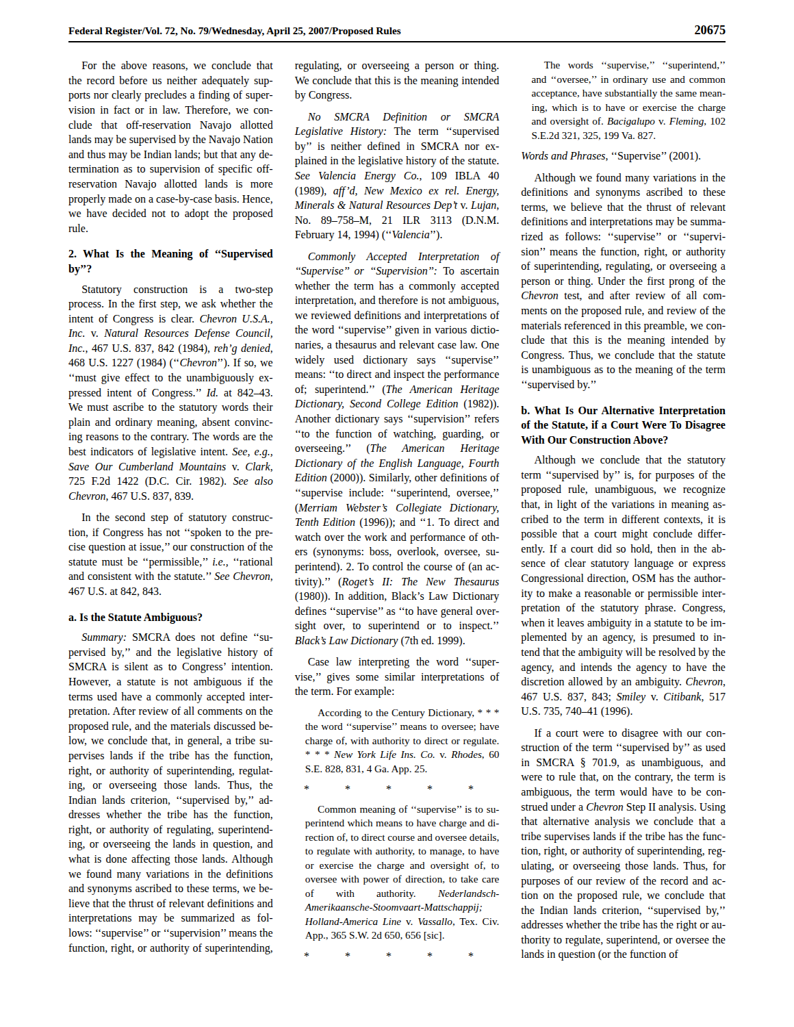Federal Register/Vol. 72, No. 79/Wednesday, April 25, 2007/Proposed Rules 20675
For the above reasons, we conclude that the record before us neither adequately supports nor clearly precludes a finding of supervision in fact or in law. Therefore, we conclude that off-reservation Navajo allotted lands may be supervised by the Navajo Nation and thus may be Indian lands; but that any determination as to supervision of specific off-reservation Navajo allotted lands is more properly made on a case-by-case basis. Hence, we have decided not to adopt the proposed rule.
2. What Is the Meaning of ‘‘Supervised by’’?
Statutory construction is a two-step process. In the first step, we ask whether the intent of Congress is clear. Chevron U.S.A., Inc. v. Natural Resources Defense Council, Inc., 467 U.S. 837, 842 (1984), reh’g denied, 468 U.S. 1227 (1984) (‘‘Chevron’’). If so, we ‘‘must give effect to the unambiguously expressed intent of Congress.’’ Id. at 842–43. We must ascribe to the statutory words their plain and ordinary meaning, absent convincing reasons to the contrary. The words are the best indicators of legislative intent. See, e.g., Save Our Cumberland Mountains v. Clark, 725 F.2d 1422 (D.C. Cir. 1982). See also Chevron, 467 U.S. 837, 839.
In the second step of statutory construction, if Congress has not ‘‘spoken to the precise question at issue,’’ our construction of the statute must be ‘‘permissible,’’ i.e., ‘‘rational and consistent with the statute.’’ See Chevron, 467 U.S. at 842, 843.
a. Is the Statute Ambiguous?
Summary: SMCRA does not define ‘‘supervised by,’’ and the legislative history of SMCRA is silent as to Congress’ intention. However, a statute is not ambiguous if the terms used have a commonly accepted interpretation. After review of all comments on the proposed rule, and the materials discussed below, we conclude that, in general, a tribe supervises lands if the tribe has the function, right, or authority of superintending, regulating, or overseeing those lands. Thus, the Indian lands criterion, ‘‘supervised by,’’ addresses whether the tribe has the function, right, or authority of regulating, superintending, or overseeing the lands in question, and what is done affecting those lands. Although we found many variations in the definitions and synonyms ascribed to these terms, we believe that the thrust of relevant definitions and interpretations may be summarized as follows: ‘‘supervise’’ or ‘‘supervision’’ means the function, right, or authority of superintending, regulating, or overseeing a person or thing. We conclude that this is the meaning intended by Congress.
No SMCRA Definition or SMCRA Legislative History: The term ‘‘supervised by’’ is neither defined in SMCRA nor explained in the legislative history of the statute. See Valencia Energy Co., 109 IBLA 40 (1989), aff’d, New Mexico ex rel. Energy, Minerals & Natural Resources Dep’t v. Lujan, No. 89–758–M, 21 ILR 3113 (D.N.M. February 14, 1994) (‘‘Valencia’’).
Commonly Accepted Interpretation of ‘‘Supervise’’ or ‘‘Supervision’’: To ascertain whether the term has a commonly accepted interpretation, and therefore is not ambiguous, we reviewed definitions and interpretations of the word ‘‘supervise’’ given in various dictionaries, a thesaurus and relevant case law. One widely used dictionary says ‘‘supervise’’ means: ‘‘to direct and inspect the performance of; superintend.’’ (The American Heritage Dictionary, Second College Edition (1982)). Another dictionary says ‘‘supervision’’ refers ‘‘to the function of watching, guarding, or overseeing.’’ (The American Heritage Dictionary of the English Language, Fourth Edition (2000)). Similarly, other definitions of ‘‘supervise include: ‘‘superintend, oversee,’’ (Merriam Webster’s Collegiate Dictionary, Tenth Edition (1996)); and ‘‘1. To direct and watch over the work and performance of others (synonyms: boss, overlook, oversee, superintend). 2. To control the course of (an activity).’’ (Roget’s II: The New Thesaurus (1980)). In addition, Black’s Law Dictionary defines ‘‘supervise’’ as ‘‘to have general oversight over, to superintend or to inspect.’’ Black’s Law Dictionary (7th ed. 1999).
Case law interpreting the word ‘‘supervise,’’ gives some similar interpretations of the term. For example:
According to the Century Dictionary, * * * the word ‘‘supervise’’ means to oversee; have charge of, with authority to direct or regulate. * * * New York Life Ins. Co. v. Rhodes, 60 S.E. 828, 831, 4 Ga. App. 25.
* * * * *
Common meaning of ‘‘supervise’’ is to superintend which means to have charge and direction of, to direct course and oversee details, to regulate with authority, to manage, to have or exercise the charge and oversight of, to oversee with power of direction, to take care of with authority. Nederlandsch-Amerikaansche-Stoomvaart-Mattschappij; Holland-America Line v. Vassallo, Tex. Civ. App., 365 S.W. 2d 650, 656 [sic].
* * * * *
The words ‘‘supervise,’’ ‘‘superintend,’’ and ‘‘oversee,’’ in ordinary use and common acceptance, have substantially the same meaning, which is to have or exercise the charge and oversight of. Bacigalupo v. Fleming, 102 S.E.2d 321, 325, 199 Va. 827.
Words and Phrases, ‘‘Supervise’’ (2001).
Although we found many variations in the definitions and synonyms ascribed to these terms, we believe that the thrust of relevant definitions and interpretations may be summarized as follows: ‘‘supervise’’ or ‘‘supervision’’ means the function, right, or authority of superintending, regulating, or overseeing a person or thing. Under the first prong of the Chevron test, and after review of all comments on the proposed rule, and review of the materials referenced in this preamble, we conclude that this is the meaning intended by Congress. Thus, we conclude that the statute is unambiguous as to the meaning of the term ‘‘supervised by.’’
b. What Is Our Alternative Interpretation of the Statute, if a Court Were To Disagree With Our Construction Above?
Although we conclude that the statutory term ‘‘supervised by’’ is, for purposes of the proposed rule, unambiguous, we recognize that, in light of the variations in meaning ascribed to the term in different contexts, it is possible that a court might conclude differently. If a court did so hold, then in the absence of clear statutory language or express Congressional direction, OSM has the authority to make a reasonable or permissible interpretation of the statutory phrase. Congress, when it leaves ambiguity in a statute to be implemented by an agency, is presumed to intend that the ambiguity will be resolved by the agency, and intends the agency to have the discretion allowed by an ambiguity. Chevron, 467 U.S. 837, 843; Smiley v. Citibank, 517 U.S. 735, 740–41 (1996).
If a court were to disagree with our construction of the term ‘‘supervised by’’ as used in SMCRA § 701.9, as unambiguous, and were to rule that, on the contrary, the term is ambiguous, the term would have to be construed under a Chevron Step II analysis. Using that alternative analysis we conclude that a tribe supervises lands if the tribe has the function, right, or authority of superintending, regulating, or overseeing those lands. Thus, for purposes of our review of the record and action on the proposed rule, we conclude that the Indian lands criterion, ‘‘supervised by,’’ addresses whether the tribe has the right or authority to regulate, superintend, or oversee the lands in question (or the function of